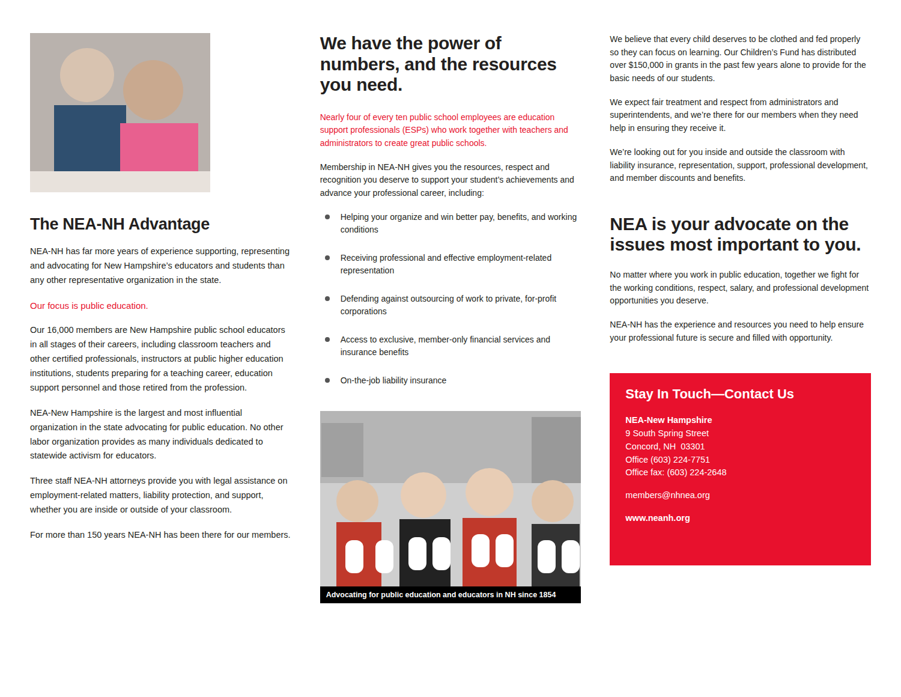The NEA-NH Advantage
NEA-NH has far more years of experience supporting, representing and advocating for New Hampshire’s educators and students than any other representative organization in the state.
Our focus is public education.
Our 16,000 members are New Hampshire public school educators in all stages of their careers, including classroom teachers and other certified professionals, instructors at public higher education institutions, students preparing for a teaching career, education support personnel and those retired from the profession.
NEA-New Hampshire is the largest and most influential organization in the state advocating for public education. No other labor organization provides as many individuals dedicated to statewide activism for educators.
Three staff NEA-NH attorneys provide you with legal assistance on employment-related matters, liability protection, and support, whether you are inside or outside of your classroom.
For more than 150 years NEA-NH has been there for our members.
We have the power of numbers, and the resources you need.
Nearly four of every ten public school employees are education support professionals (ESPs) who work together with teachers and administrators to create great public schools.
Membership in NEA-NH gives you the resources, respect and recognition you deserve to support your student’s achievements and advance your professional career, including:
Helping your organize and win better pay, benefits, and working conditions
Receiving professional and effective employment-related representation
Defending against outsourcing of work to private, for-profit corporations
Access to exclusive, member-only financial services and insurance benefits
On-the-job liability insurance
Advocating for public education and educators in NH since 1854
We believe that every child deserves to be clothed and fed properly so they can focus on learning. Our Children’s Fund has distributed over $150,000 in grants in the past few years alone to provide for the basic needs of our students.
We expect fair treatment and respect from administrators and superintendents, and we’re there for our members when they need help in ensuring they receive it.
We’re looking out for you inside and outside the classroom with liability insurance, representation, support, professional development, and member discounts and benefits.
NEA is your advocate on the issues most important to you.
No matter where you work in public education, together we fight for the working conditions, respect, salary, and professional development opportunities you deserve.
NEA-NH has the experience and resources you need to help ensure your professional future is secure and filled with opportunity.
Stay In Touch—Contact Us
NEA-New Hampshire
9 South Spring Street
Concord, NH 03301
Office (603) 224-7751
Office fax: (603) 224-2648
members@nhnea.org
www.neanh.org